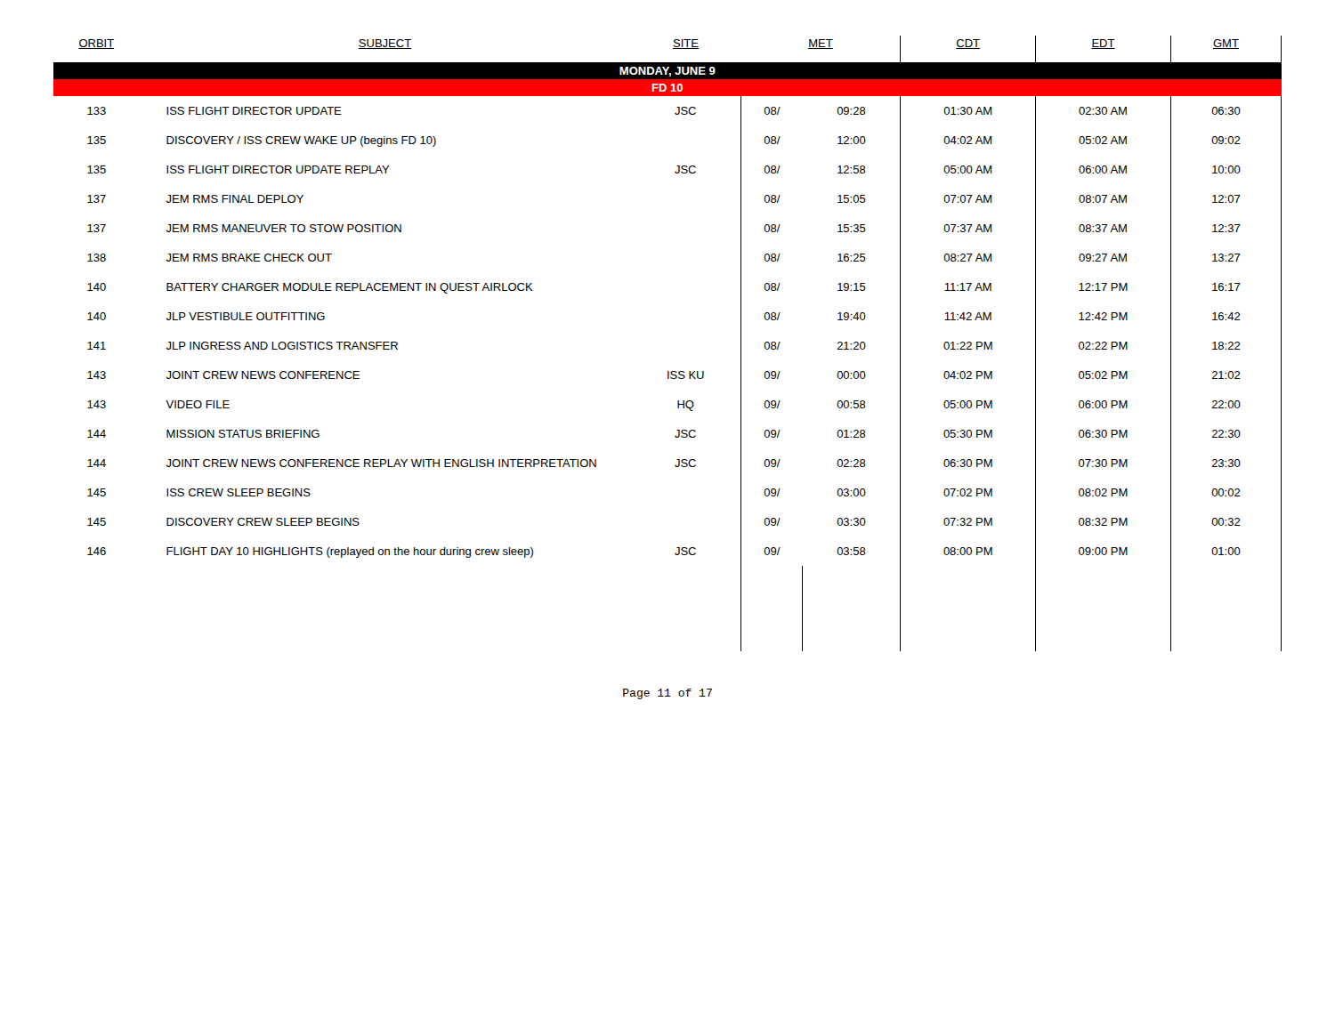| ORBIT | SUBJECT | SITE | MET | CDT | EDT | GMT |
| --- | --- | --- | --- | --- | --- | --- |
| MONDAY, JUNE 9 |
| FD 10 |
| 133 | ISS FLIGHT DIRECTOR UPDATE | JSC | 08/ | 09:28 | 01:30 AM | 02:30 AM | 06:30 |
| 135 | DISCOVERY / ISS CREW WAKE UP (begins FD 10) | | 08/ | 12:00 | 04:02 AM | 05:02 AM | 09:02 |
| 135 | ISS FLIGHT DIRECTOR UPDATE REPLAY | JSC | 08/ | 12:58 | 05:00 AM | 06:00 AM | 10:00 |
| 137 | JEM RMS FINAL DEPLOY | | 08/ | 15:05 | 07:07 AM | 08:07 AM | 12:07 |
| 137 | JEM RMS MANEUVER TO STOW POSITION | | 08/ | 15:35 | 07:37 AM | 08:37 AM | 12:37 |
| 138 | JEM RMS BRAKE CHECK OUT | | 08/ | 16:25 | 08:27 AM | 09:27 AM | 13:27 |
| 140 | BATTERY CHARGER MODULE REPLACEMENT IN QUEST AIRLOCK | | 08/ | 19:15 | 11:17 AM | 12:17 PM | 16:17 |
| 140 | JLP VESTIBULE OUTFITTING | | 08/ | 19:40 | 11:42 AM | 12:42 PM | 16:42 |
| 141 | JLP INGRESS AND LOGISTICS TRANSFER | | 08/ | 21:20 | 01:22 PM | 02:22 PM | 18:22 |
| 143 | JOINT CREW NEWS CONFERENCE | ISS KU | 09/ | 00:00 | 04:02 PM | 05:02 PM | 21:02 |
| 143 | VIDEO FILE | HQ | 09/ | 00:58 | 05:00 PM | 06:00 PM | 22:00 |
| 144 | MISSION STATUS BRIEFING | JSC | 09/ | 01:28 | 05:30 PM | 06:30 PM | 22:30 |
| 144 | JOINT CREW NEWS CONFERENCE REPLAY WITH ENGLISH INTERPRETATION | JSC | 09/ | 02:28 | 06:30 PM | 07:30 PM | 23:30 |
| 145 | ISS CREW SLEEP BEGINS | | 09/ | 03:00 | 07:02 PM | 08:02 PM | 00:02 |
| 145 | DISCOVERY CREW SLEEP BEGINS | | 09/ | 03:30 | 07:32 PM | 08:32 PM | 00:32 |
| 146 | FLIGHT DAY 10 HIGHLIGHTS (replayed on the hour during crew sleep) | JSC | 09/ | 03:58 | 08:00 PM | 09:00 PM | 01:00 |
Page 11 of 17